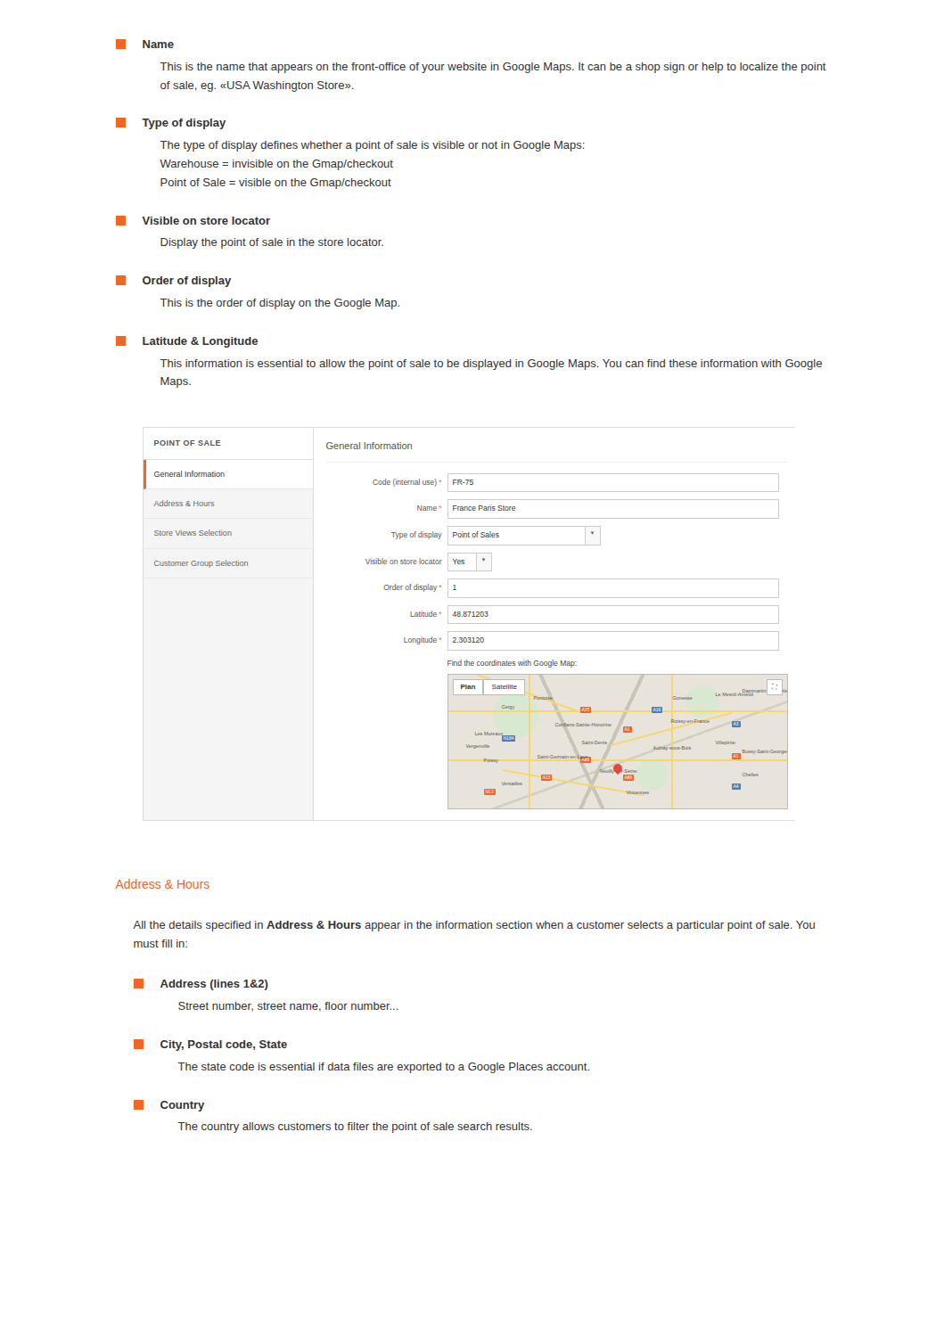Name
This is the name that appears on the front-office of your website in Google Maps. It can be a shop sign or help to localize the point of sale, eg. «USA Washington Store».
Type of display
The type of display defines whether a point of sale is visible or not in Google Maps:
Warehouse = invisible on the Gmap/checkout
Point of Sale = visible on the Gmap/checkout
Visible on store locator
Display the point of sale in the store locator.
Order of display
This is the order of display on the Google Map.
Latitude & Longitude
This information is essential to allow the point of sale to be displayed in Google Maps. You can find these information with Google Maps.
POINT OF SALE
General Information
Address & Hours
Store Views Selection
Customer Group Selection
General Information
Code (internal use)*
FR-75
Name*
France Paris Store
Type of display
Point of Sales
▼
Visible on store locator
Yes
▼
Order of display*
1
Latitude*
48.871203
Longitude*
2.303120
Find the coordinates with Google Map:
A15
A16
A1
A3
A1
A86
N184
A13
A86
A4
N12
Pontoise
Cergy
Gonesse
Le Mesnil-Amelot
Dammartin-en-Goële
Conflans-Sainte-Honorine
Roissy-en-France
Les Mureaux
Vergenville
Saint-Denis
Aulnay-sous-Bois
Villepinte
Bussy-Saint-Georges
Poissy
Saint-Germain-en-Laye
Neuilly-sur-Seine
Chelles
Versailles
Vincennes
Plan
Satellite
⛶
Address & Hours
All the details specified in Address & Hours appear in the information section when a customer selects a particular point of sale. You must fill in:
Address (lines 1&2)
Street number, street name, floor number...
City, Postal code, State
The state code is essential if data files are exported to a Google Places account.
Country
The country allows customers to filter the point of sale search results.